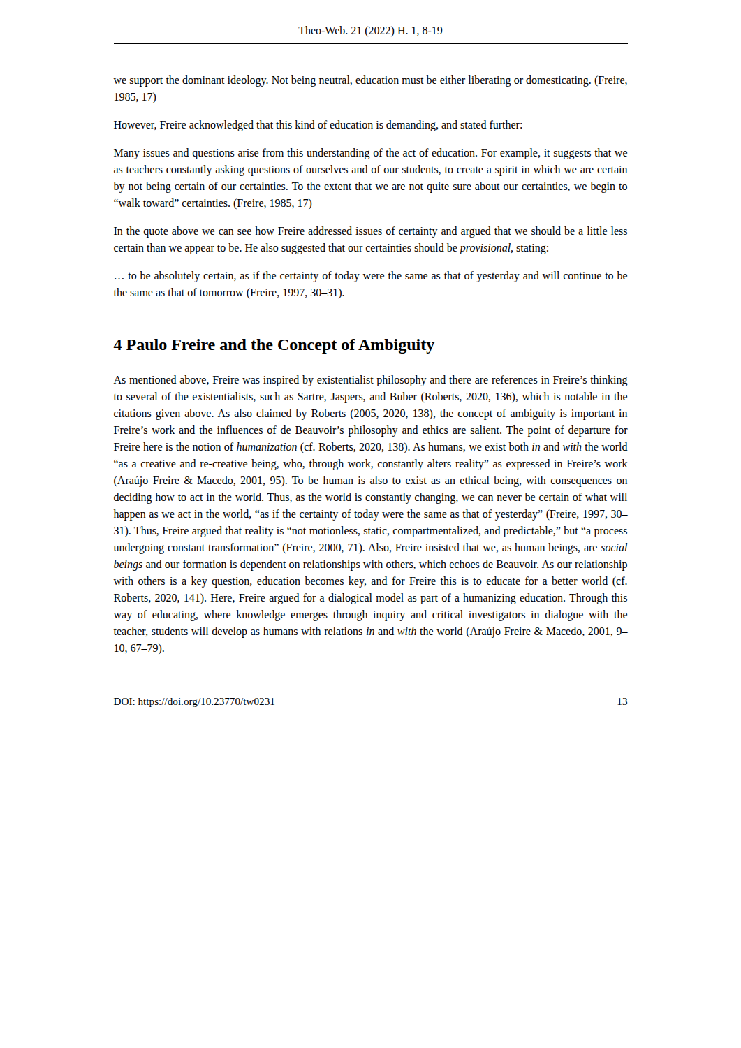Theo-Web. 21 (2022) H. 1, 8-19
we support the dominant ideology. Not being neutral, education must be either liberating or domesticating. (Freire, 1985, 17)
However, Freire acknowledged that this kind of education is demanding, and stated further:
Many issues and questions arise from this understanding of the act of education. For example, it suggests that we as teachers constantly asking questions of ourselves and of our students, to create a spirit in which we are certain by not being certain of our certainties. To the extent that we are not quite sure about our certainties, we begin to “walk toward” certainties. (Freire, 1985, 17)
In the quote above we can see how Freire addressed issues of certainty and argued that we should be a little less certain than we appear to be. He also suggested that our certainties should be provisional, stating:
… to be absolutely certain, as if the certainty of today were the same as that of yesterday and will continue to be the same as that of tomorrow (Freire, 1997, 30–31).
4 Paulo Freire and the Concept of Ambiguity
As mentioned above, Freire was inspired by existentialist philosophy and there are references in Freire’s thinking to several of the existentialists, such as Sartre, Jaspers, and Buber (Roberts, 2020, 136), which is notable in the citations given above. As also claimed by Roberts (2005, 2020, 138), the concept of ambiguity is important in Freire’s work and the influences of de Beauvoir’s philosophy and ethics are salient. The point of departure for Freire here is the notion of humanization (cf. Roberts, 2020, 138). As humans, we exist both in and with the world “as a creative and re-creative being, who, through work, constantly alters reality” as expressed in Freire’s work (Araújo Freire & Macedo, 2001, 95). To be human is also to exist as an ethical being, with consequences on deciding how to act in the world. Thus, as the world is constantly changing, we can never be certain of what will happen as we act in the world, “as if the certainty of today were the same as that of yesterday” (Freire, 1997, 30–31). Thus, Freire argued that reality is “not motionless, static, compartmentalized, and predictable,” but “a process undergoing constant transformation” (Freire, 2000, 71). Also, Freire insisted that we, as human beings, are social beings and our formation is dependent on relationships with others, which echoes de Beauvoir. As our relationship with others is a key question, education becomes key, and for Freire this is to educate for a better world (cf. Roberts, 2020, 141). Here, Freire argued for a dialogical model as part of a humanizing education. Through this way of educating, where knowledge emerges through inquiry and critical investigators in dialogue with the teacher, students will develop as humans with relations in and with the world (Araújo Freire & Macedo, 2001, 9–10, 67–79).
DOI: https://doi.org/10.23770/tw0231 13